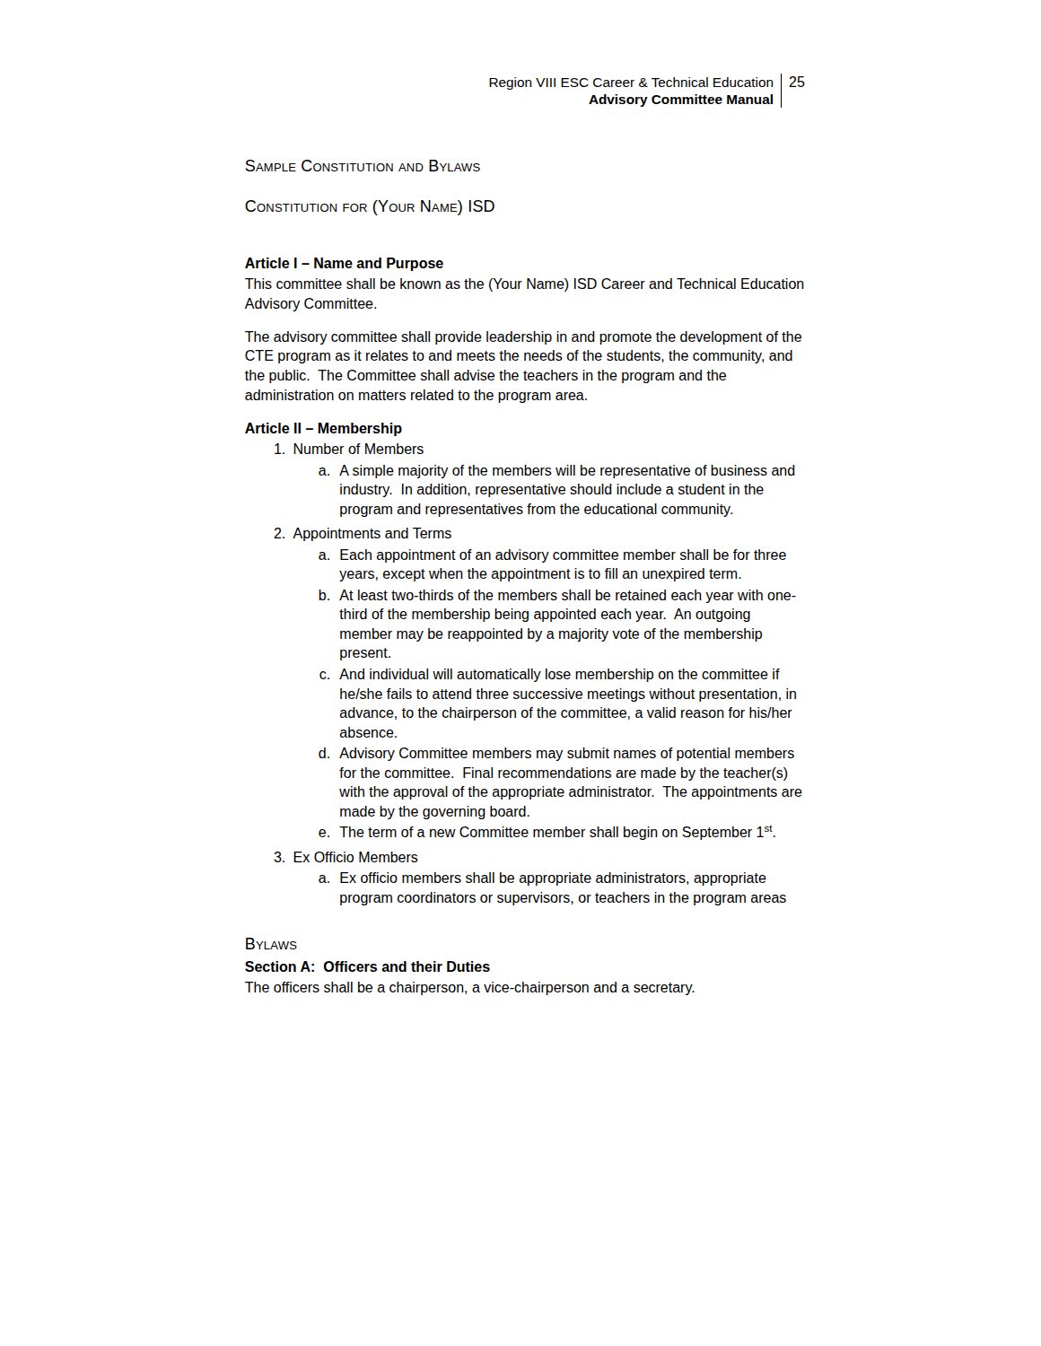Region VIII ESC Career & Technical Education
Advisory Committee Manual
25
Sample Constitution and Bylaws
Constitution for (Your Name) ISD
Article I – Name and Purpose
This committee shall be known as the (Your Name) ISD Career and Technical Education Advisory Committee.
The advisory committee shall provide leadership in and promote the development of the CTE program as it relates to and meets the needs of the students, the community, and the public. The Committee shall advise the teachers in the program and the administration on matters related to the program area.
Article II – Membership
Number of Members
A simple majority of the members will be representative of business and industry. In addition, representative should include a student in the program and representatives from the educational community.
Appointments and Terms
Each appointment of an advisory committee member shall be for three years, except when the appointment is to fill an unexpired term.
At least two-thirds of the members shall be retained each year with one-third of the membership being appointed each year. An outgoing member may be reappointed by a majority vote of the membership present.
And individual will automatically lose membership on the committee if he/she fails to attend three successive meetings without presentation, in advance, to the chairperson of the committee, a valid reason for his/her absence.
Advisory Committee members may submit names of potential members for the committee. Final recommendations are made by the teacher(s) with the approval of the appropriate administrator. The appointments are made by the governing board.
The term of a new Committee member shall begin on September 1st.
Ex Officio Members
Ex officio members shall be appropriate administrators, appropriate program coordinators or supervisors, or teachers in the program areas
Bylaws
Section A: Officers and their Duties
The officers shall be a chairperson, a vice-chairperson and a secretary.